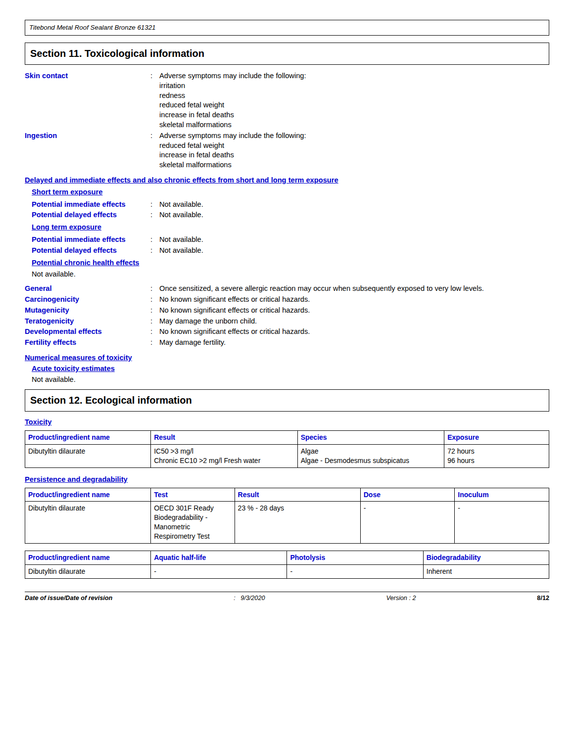Titebond Metal Roof Sealant Bronze 61321
Section 11. Toxicological information
| Skin contact | : | Adverse symptoms may include the following: irritation redness reduced fetal weight increase in fetal deaths skeletal malformations |
| Ingestion | : | Adverse symptoms may include the following: reduced fetal weight increase in fetal deaths skeletal malformations |
Delayed and immediate effects and also chronic effects from short and long term exposure
Short term exposure
| Potential immediate effects | : | Not available. |
| Potential delayed effects | : | Not available. |
Long term exposure
| Potential immediate effects | : | Not available. |
| Potential delayed effects | : | Not available. |
Potential chronic health effects
Not available.
| General | : | Once sensitized, a severe allergic reaction may occur when subsequently exposed to very low levels. |
| Carcinogenicity | : | No known significant effects or critical hazards. |
| Mutagenicity | : | No known significant effects or critical hazards. |
| Teratogenicity | : | May damage the unborn child. |
| Developmental effects | : | No known significant effects or critical hazards. |
| Fertility effects | : | May damage fertility. |
Numerical measures of toxicity
Acute toxicity estimates
Not available.
Section 12. Ecological information
Toxicity
| Product/ingredient name | Result | Species | Exposure |
| --- | --- | --- | --- |
| Dibutyltin dilaurate | IC50 >3 mg/l Chronic EC10 >2 mg/l Fresh water | Algae Algae - Desmodesmus subspicatus | 72 hours 96 hours |
Persistence and degradability
| Product/ingredient name | Test | Result | Dose | Inoculum |
| --- | --- | --- | --- | --- |
| Dibutyltin dilaurate | OECD 301F Ready Biodegradability - Manometric Respirometry Test | 23 % - 28 days | - | - |
| Product/ingredient name | Aquatic half-life | Photolysis | Biodegradability |
| --- | --- | --- | --- |
| Dibutyltin dilaurate | - | - | Inherent |
Date of issue/Date of revision
: 9/3/2020
Version : 2
8/12